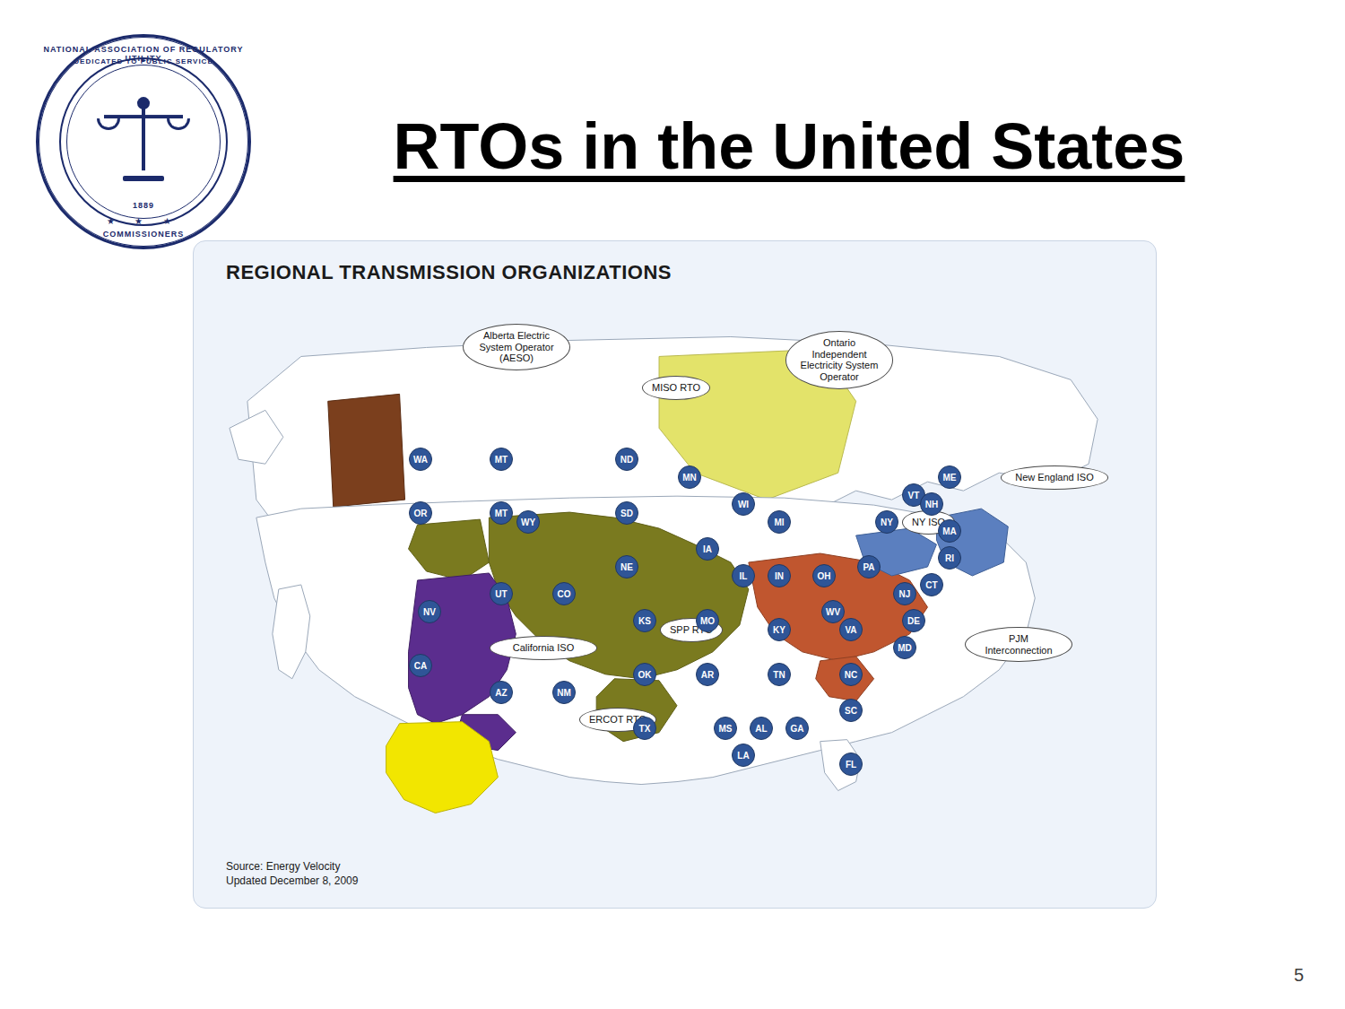NATIONAL ASSOCIATION OF REGULATORY UTILITY
DEDICATED TO PUBLIC SERVICE
1889
★ ★ ★
COMMISSIONERS
RTOs in the United States
REGIONAL TRANSMISSION ORGANIZATIONS
Alberta Electric System Operator (AESO)
MISO RTO
Ontario Independent Electricity System Operator
NY ISO
New England ISO
PJM Interconnection
SPP RTO
ERCOT RTO
California ISO
WA
OR
NV
CA
MT
MT
WY
UT
AZ
CO
NM
ND
SD
NE
KS
OK
TX
MN
IA
MO
AR
MS
WI
IL
AL
MI
IN
KY
TN
GA
OH
WV
VA
NC
SC
PA
NY
VT
NH
ME
MA
RI
CT
NJ
DE
MD
LA
FL
Source: Energy Velocity
Updated December 8, 2009
5